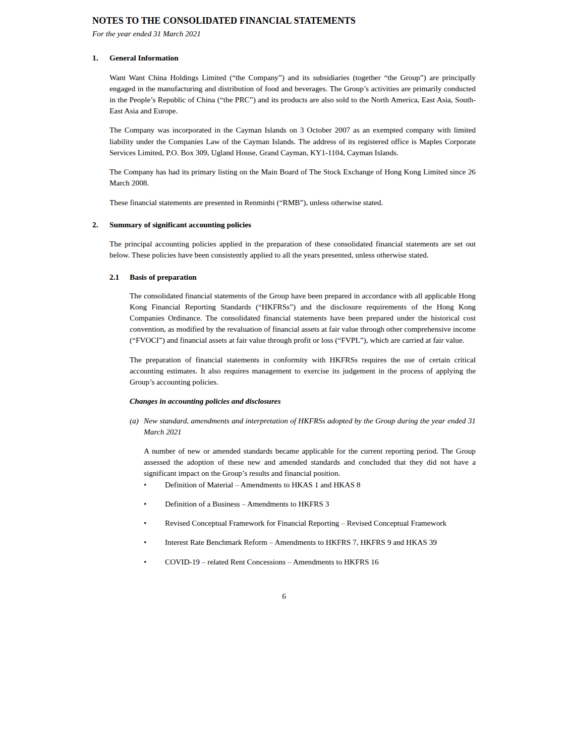NOTES TO THE CONSOLIDATED FINANCIAL STATEMENTS
For the year ended 31 March 2021
1.
General Information
Want Want China Holdings Limited (“the Company”) and its subsidiaries (together “the Group”) are principally engaged in the manufacturing and distribution of food and beverages. The Group’s activities are primarily conducted in the People’s Republic of China (“the PRC”) and its products are also sold to the North America, East Asia, South-East Asia and Europe.
The Company was incorporated in the Cayman Islands on 3 October 2007 as an exempted company with limited liability under the Companies Law of the Cayman Islands. The address of its registered office is Maples Corporate Services Limited, P.O. Box 309, Ugland House, Grand Cayman, KY1-1104, Cayman Islands.
The Company has had its primary listing on the Main Board of The Stock Exchange of Hong Kong Limited since 26 March 2008.
These financial statements are presented in Renminbi (“RMB”), unless otherwise stated.
2.
Summary of significant accounting policies
The principal accounting policies applied in the preparation of these consolidated financial statements are set out below. These policies have been consistently applied to all the years presented, unless otherwise stated.
2.1
Basis of preparation
The consolidated financial statements of the Group have been prepared in accordance with all applicable Hong Kong Financial Reporting Standards (“HKFRSs”) and the disclosure requirements of the Hong Kong Companies Ordinance. The consolidated financial statements have been prepared under the historical cost convention, as modified by the revaluation of financial assets at fair value through other comprehensive income (“FVOCI”) and financial assets at fair value through profit or loss (“FVPL”), which are carried at fair value.
The preparation of financial statements in conformity with HKFRSs requires the use of certain critical accounting estimates. It also requires management to exercise its judgement in the process of applying the Group’s accounting policies.
Changes in accounting policies and disclosures
(a)
New standard, amendments and interpretation of HKFRSs adopted by the Group during the year ended 31 March 2021
A number of new or amended standards became applicable for the current reporting period. The Group assessed the adoption of these new and amended standards and concluded that they did not have a significant impact on the Group’s results and financial position.
Definition of Material – Amendments to HKAS 1 and HKAS 8
Definition of a Business – Amendments to HKFRS 3
Revised Conceptual Framework for Financial Reporting – Revised Conceptual Framework
Interest Rate Benchmark Reform – Amendments to HKFRS 7, HKFRS 9 and HKAS 39
COVID-19 – related Rent Concessions – Amendments to HKFRS 16
6